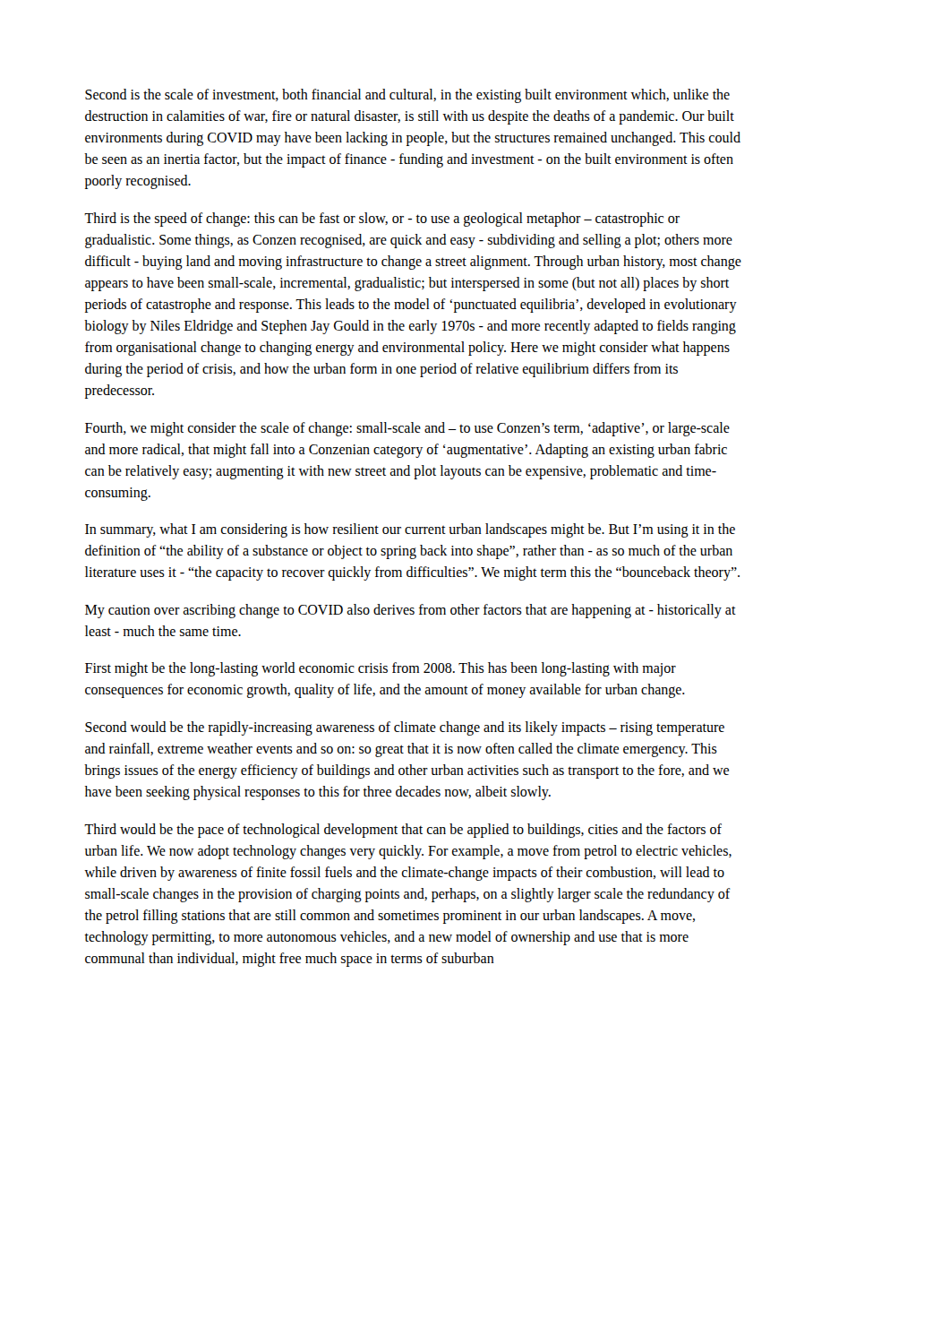Second is the scale of investment, both financial and cultural, in the existing built environment which, unlike the destruction in calamities of war, fire or natural disaster, is still with us despite the deaths of a pandemic. Our built environments during COVID may have been lacking in people, but the structures remained unchanged. This could be seen as an inertia factor, but the impact of finance - funding and investment - on the built environment is often poorly recognised.
Third is the speed of change: this can be fast or slow, or - to use a geological metaphor – catastrophic or gradualistic. Some things, as Conzen recognised, are quick and easy - subdividing and selling a plot; others more difficult - buying land and moving infrastructure to change a street alignment. Through urban history, most change appears to have been small-scale, incremental, gradualistic; but interspersed in some (but not all) places by short periods of catastrophe and response. This leads to the model of ‘punctuated equilibria’, developed in evolutionary biology by Niles Eldridge and Stephen Jay Gould in the early 1970s - and more recently adapted to fields ranging from organisational change to changing energy and environmental policy. Here we might consider what happens during the period of crisis, and how the urban form in one period of relative equilibrium differs from its predecessor.
Fourth, we might consider the scale of change: small-scale and – to use Conzen’s term, ‘adaptive’, or large-scale and more radical, that might fall into a Conzenian category of ‘augmentative’. Adapting an existing urban fabric can be relatively easy; augmenting it with new street and plot layouts can be expensive, problematic and time-consuming.
In summary, what I am considering is how resilient our current urban landscapes might be. But I’m using it in the definition of “the ability of a substance or object to spring back into shape”, rather than - as so much of the urban literature uses it - “the capacity to recover quickly from difficulties”. We might term this the “bounceback theory”.
My caution over ascribing change to COVID also derives from other factors that are happening at - historically at least - much the same time.
First might be the long-lasting world economic crisis from 2008. This has been long-lasting with major consequences for economic growth, quality of life, and the amount of money available for urban change.
Second would be the rapidly-increasing awareness of climate change and its likely impacts – rising temperature and rainfall, extreme weather events and so on: so great that it is now often called the climate emergency. This brings issues of the energy efficiency of buildings and other urban activities such as transport to the fore, and we have been seeking physical responses to this for three decades now, albeit slowly.
Third would be the pace of technological development that can be applied to buildings, cities and the factors of urban life. We now adopt technology changes very quickly. For example, a move from petrol to electric vehicles, while driven by awareness of finite fossil fuels and the climate-change impacts of their combustion, will lead to small-scale changes in the provision of charging points and, perhaps, on a slightly larger scale the redundancy of the petrol filling stations that are still common and sometimes prominent in our urban landscapes. A move, technology permitting, to more autonomous vehicles, and a new model of ownership and use that is more communal than individual, might free much space in terms of suburban